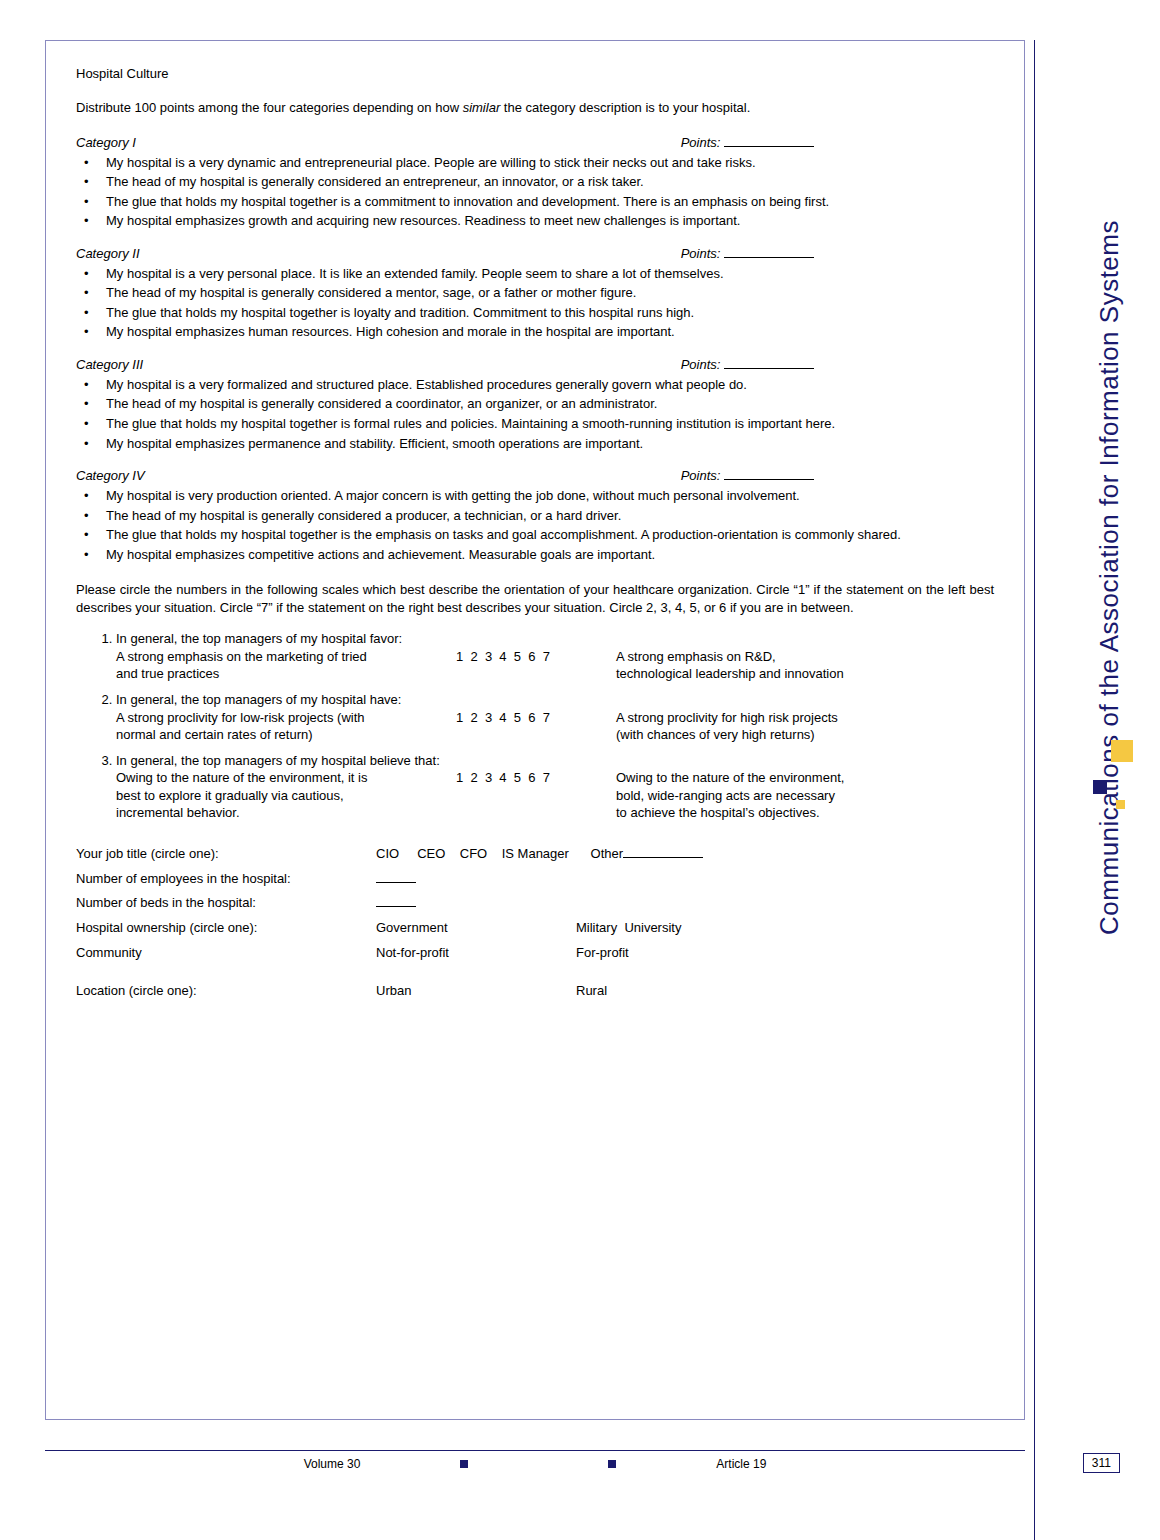Communications of the Association for Information Systems
Hospital Culture
Distribute 100 points among the four categories depending on how similar the category description is to your hospital.
Category I Points:
My hospital is a very dynamic and entrepreneurial place. People are willing to stick their necks out and take risks.
The head of my hospital is generally considered an entrepreneur, an innovator, or a risk taker.
The glue that holds my hospital together is a commitment to innovation and development. There is an emphasis on being first.
My hospital emphasizes growth and acquiring new resources. Readiness to meet new challenges is important.
Category II Points:
My hospital is a very personal place. It is like an extended family. People seem to share a lot of themselves.
The head of my hospital is generally considered a mentor, sage, or a father or mother figure.
The glue that holds my hospital together is loyalty and tradition. Commitment to this hospital runs high.
My hospital emphasizes human resources. High cohesion and morale in the hospital are important.
Category III Points:
My hospital is a very formalized and structured place. Established procedures generally govern what people do.
The head of my hospital is generally considered a coordinator, an organizer, or an administrator.
The glue that holds my hospital together is formal rules and policies. Maintaining a smooth-running institution is important here.
My hospital emphasizes permanence and stability. Efficient, smooth operations are important.
Category IV Points:
My hospital is very production oriented. A major concern is with getting the job done, without much personal involvement.
The head of my hospital is generally considered a producer, a technician, or a hard driver.
The glue that holds my hospital together is the emphasis on tasks and goal accomplishment. A production-orientation is commonly shared.
My hospital emphasizes competitive actions and achievement. Measurable goals are important.
Please circle the numbers in the following scales which best describe the orientation of your healthcare organization. Circle “1” if the statement on the left best describes your situation. Circle “7” if the statement on the right best describes your situation. Circle 2, 3, 4, 5, or 6 if you are in between.
In general, the top managers of my hospital favor:
A strong emphasis on the marketing of tried
and true practices
1 2 3 4 5 6 7
A strong emphasis on R&D,
technological leadership and innovation
In general, the top managers of my hospital have:
A strong proclivity for low-risk projects (with
normal and certain rates of return)
1 2 3 4 5 6 7
A strong proclivity for high risk projects
(with chances of very high returns)
In general, the top managers of my hospital believe that:
Owing to the nature of the environment, it is
best to explore it gradually via cautious,
incremental behavior.
1 2 3 4 5 6 7
Owing to the nature of the environment,
bold, wide-ranging acts are necessary
to achieve the hospital’s objectives.
Your job title (circle one):
CIO CEO CFO IS Manager Other
Number of employees in the hospital:
Number of beds in the hospital:
Hospital ownership (circle one):
Government
Military University
Community
Not-for-profit
For-profit
Location (circle one):
Urban
Rural
Volume 30 Article 19
311